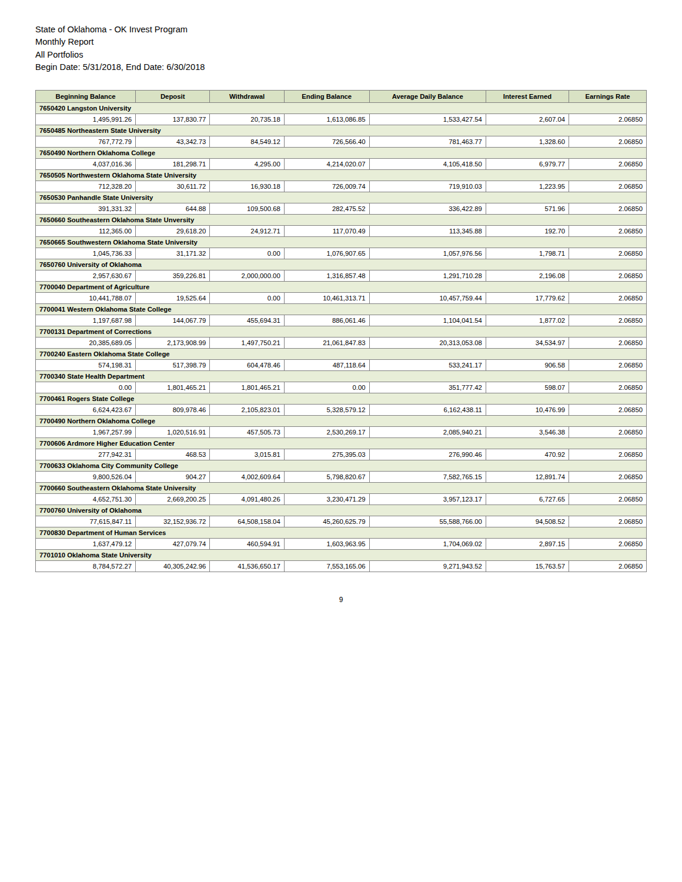State of Oklahoma - OK Invest Program
Monthly Report
All Portfolios
Begin Date: 5/31/2018, End Date: 6/30/2018
| Beginning Balance | Deposit | Withdrawal | Ending Balance | Average Daily Balance | Interest Earned | Earnings Rate |
| --- | --- | --- | --- | --- | --- | --- |
| 7650420 Langston University |
| 1,495,991.26 | 137,830.77 | 20,735.18 | 1,613,086.85 | 1,533,427.54 | 2,607.04 | 2.06850 |
| 7650485 Northeastern State University |
| 767,772.79 | 43,342.73 | 84,549.12 | 726,566.40 | 781,463.77 | 1,328.60 | 2.06850 |
| 7650490 Northern Oklahoma College |
| 4,037,016.36 | 181,298.71 | 4,295.00 | 4,214,020.07 | 4,105,418.50 | 6,979.77 | 2.06850 |
| 7650505 Northwestern Oklahoma State University |
| 712,328.20 | 30,611.72 | 16,930.18 | 726,009.74 | 719,910.03 | 1,223.95 | 2.06850 |
| 7650530 Panhandle State University |
| 391,331.32 | 644.88 | 109,500.68 | 282,475.52 | 336,422.89 | 571.96 | 2.06850 |
| 7650660 Southeastern Oklahoma State Unversity |
| 112,365.00 | 29,618.20 | 24,912.71 | 117,070.49 | 113,345.88 | 192.70 | 2.06850 |
| 7650665 Southwestern Oklahoma State University |
| 1,045,736.33 | 31,171.32 | 0.00 | 1,076,907.65 | 1,057,976.56 | 1,798.71 | 2.06850 |
| 7650760 University of Oklahoma |
| 2,957,630.67 | 359,226.81 | 2,000,000.00 | 1,316,857.48 | 1,291,710.28 | 2,196.08 | 2.06850 |
| 7700040 Department of Agriculture |
| 10,441,788.07 | 19,525.64 | 0.00 | 10,461,313.71 | 10,457,759.44 | 17,779.62 | 2.06850 |
| 7700041 Western Oklahoma State College |
| 1,197,687.98 | 144,067.79 | 455,694.31 | 886,061.46 | 1,104,041.54 | 1,877.02 | 2.06850 |
| 7700131 Department of Corrections |
| 20,385,689.05 | 2,173,908.99 | 1,497,750.21 | 21,061,847.83 | 20,313,053.08 | 34,534.97 | 2.06850 |
| 7700240 Eastern Oklahoma State College |
| 574,198.31 | 517,398.79 | 604,478.46 | 487,118.64 | 533,241.17 | 906.58 | 2.06850 |
| 7700340 State Health Department |
| 0.00 | 1,801,465.21 | 1,801,465.21 | 0.00 | 351,777.42 | 598.07 | 2.06850 |
| 7700461 Rogers State College |
| 6,624,423.67 | 809,978.46 | 2,105,823.01 | 5,328,579.12 | 6,162,438.11 | 10,476.99 | 2.06850 |
| 7700490 Northern Oklahoma College |
| 1,967,257.99 | 1,020,516.91 | 457,505.73 | 2,530,269.17 | 2,085,940.21 | 3,546.38 | 2.06850 |
| 7700606 Ardmore Higher Education Center |
| 277,942.31 | 468.53 | 3,015.81 | 275,395.03 | 276,990.46 | 470.92 | 2.06850 |
| 7700633 Oklahoma City Community College |
| 9,800,526.04 | 904.27 | 4,002,609.64 | 5,798,820.67 | 7,582,765.15 | 12,891.74 | 2.06850 |
| 7700660 Southeastern Oklahoma State University |
| 4,652,751.30 | 2,669,200.25 | 4,091,480.26 | 3,230,471.29 | 3,957,123.17 | 6,727.65 | 2.06850 |
| 7700760 University of Oklahoma |
| 77,615,847.11 | 32,152,936.72 | 64,508,158.04 | 45,260,625.79 | 55,588,766.00 | 94,508.52 | 2.06850 |
| 7700830 Department of Human Services |
| 1,637,479.12 | 427,079.74 | 460,594.91 | 1,603,963.95 | 1,704,069.02 | 2,897.15 | 2.06850 |
| 7701010 Oklahoma State University |
| 8,784,572.27 | 40,305,242.96 | 41,536,650.17 | 7,553,165.06 | 9,271,943.52 | 15,763.57 | 2.06850 |
9